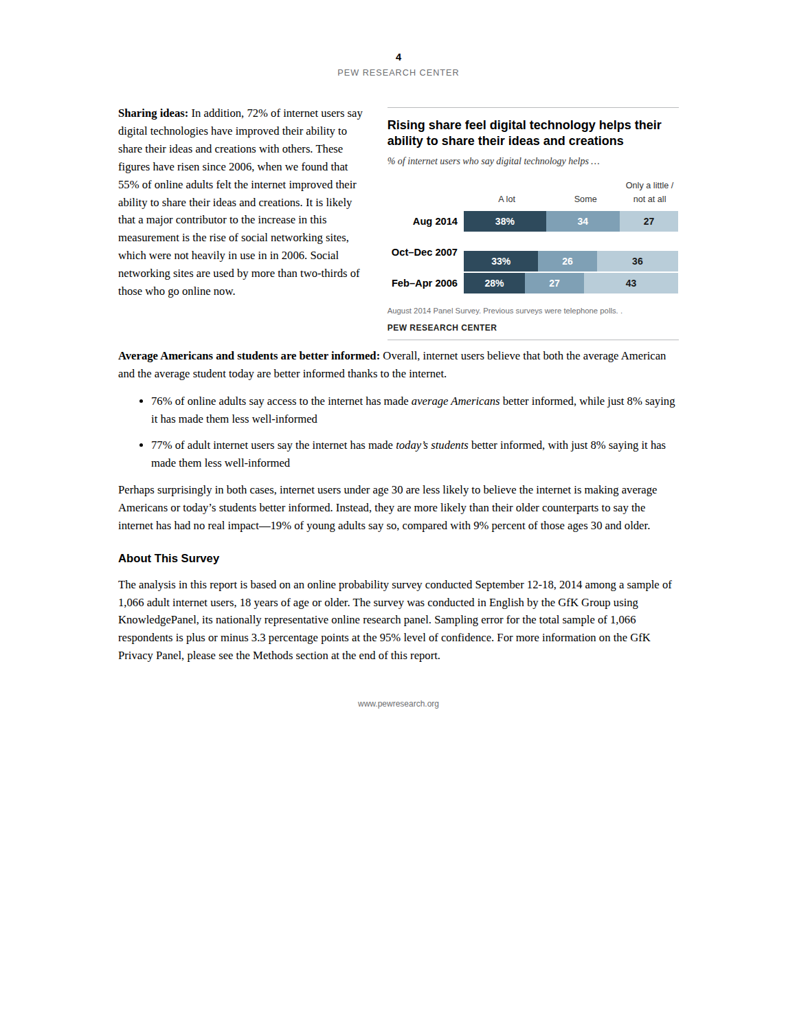4
PEW RESEARCH CENTER
Rising share feel digital technology helps their ability to share their ideas and creations
% of internet users who say digital technology helps …
| | A lot | Some | Only a little / not at all |
| --- | --- | --- | --- |
| Aug 2014 | 38% 34 27 |
| Oct–Dec 2007 | 33% 26 36 |
| Feb–Apr 2006 | 28% 27 43 |
August 2014 Panel Survey. Previous surveys were telephone polls. .
PEW RESEARCH CENTER
Sharing ideas: In addition, 72% of internet users say digital technologies have improved their ability to share their ideas and creations with others. These figures have risen since 2006, when we found that 55% of online adults felt the internet improved their ability to share their ideas and creations. It is likely that a major contributor to the increase in this measurement is the rise of social networking sites, which were not heavily in use in in 2006. Social networking sites are used by more than two-thirds of those who go online now.
Average Americans and students are better informed: Overall, internet users believe that both the average American and the average student today are better informed thanks to the internet.
76% of online adults say access to the internet has made average Americans better informed, while just 8% saying it has made them less well-informed
77% of adult internet users say the internet has made today’s students better informed, with just 8% saying it has made them less well-informed
Perhaps surprisingly in both cases, internet users under age 30 are less likely to believe the internet is making average Americans or today’s students better informed. Instead, they are more likely than their older counterparts to say the internet has had no real impact—19% of young adults say so, compared with 9% percent of those ages 30 and older.
About This Survey
The analysis in this report is based on an online probability survey conducted September 12-18, 2014 among a sample of 1,066 adult internet users, 18 years of age or older. The survey was conducted in English by the GfK Group using KnowledgePanel, its nationally representative online research panel. Sampling error for the total sample of 1,066 respondents is plus or minus 3.3 percentage points at the 95% level of confidence. For more information on the GfK Privacy Panel, please see the Methods section at the end of this report.
www.pewresearch.org